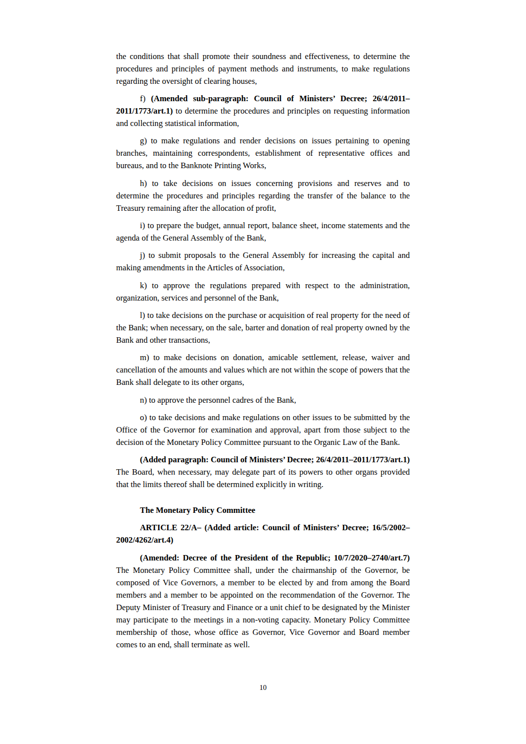the conditions that shall promote their soundness and effectiveness, to determine the procedures and principles of payment methods and instruments, to make regulations regarding the oversight of clearing houses,
f) (Amended sub-paragraph: Council of Ministers’ Decree; 26/4/2011–2011/1773/art.1) to determine the procedures and principles on requesting information and collecting statistical information,
g) to make regulations and render decisions on issues pertaining to opening branches, maintaining correspondents, establishment of representative offices and bureaus, and to the Banknote Printing Works,
h) to take decisions on issues concerning provisions and reserves and to determine the procedures and principles regarding the transfer of the balance to the Treasury remaining after the allocation of profit,
i) to prepare the budget, annual report, balance sheet, income statements and the agenda of the General Assembly of the Bank,
j) to submit proposals to the General Assembly for increasing the capital and making amendments in the Articles of Association,
k) to approve the regulations prepared with respect to the administration, organization, services and personnel of the Bank,
l) to take decisions on the purchase or acquisition of real property for the need of the Bank; when necessary, on the sale, barter and donation of real property owned by the Bank and other transactions,
m) to make decisions on donation, amicable settlement, release, waiver and cancellation of the amounts and values which are not within the scope of powers that the Bank shall delegate to its other organs,
n) to approve the personnel cadres of the Bank,
o) to take decisions and make regulations on other issues to be submitted by the Office of the Governor for examination and approval, apart from those subject to the decision of the Monetary Policy Committee pursuant to the Organic Law of the Bank.
(Added paragraph: Council of Ministers’ Decree; 26/4/2011–2011/1773/art.1) The Board, when necessary, may delegate part of its powers to other organs provided that the limits thereof shall be determined explicitly in writing.
The Monetary Policy Committee
ARTICLE 22/A– (Added article: Council of Ministers’ Decree; 16/5/2002–2002/4262/art.4)
(Amended: Decree of the President of the Republic; 10/7/2020–2740/art.7) The Monetary Policy Committee shall, under the chairmanship of the Governor, be composed of Vice Governors, a member to be elected by and from among the Board members and a member to be appointed on the recommendation of the Governor. The Deputy Minister of Treasury and Finance or a unit chief to be designated by the Minister may participate to the meetings in a non-voting capacity. Monetary Policy Committee membership of those, whose office as Governor, Vice Governor and Board member comes to an end, shall terminate as well.
10